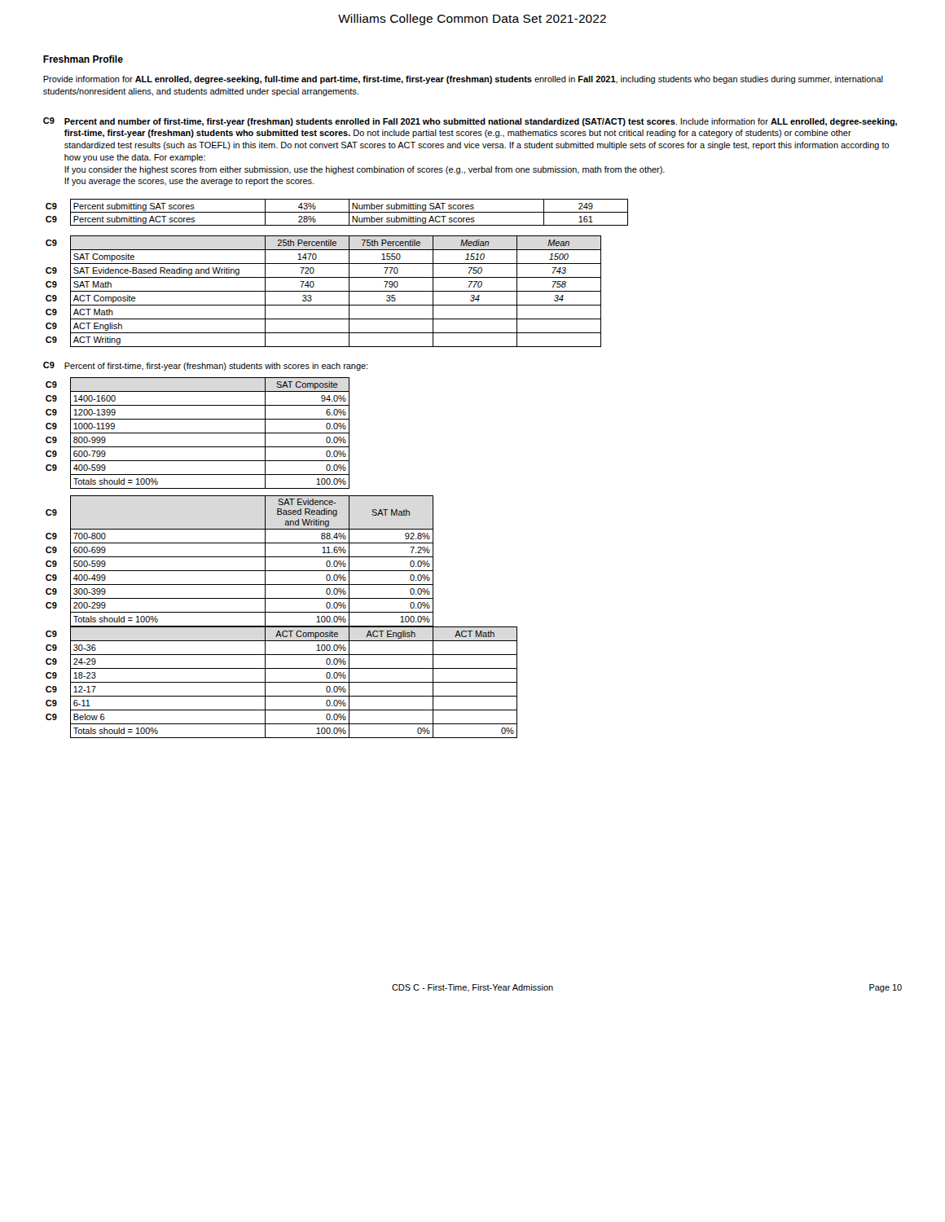Williams College Common Data Set 2021-2022
Freshman Profile
Provide information for ALL enrolled, degree-seeking, full-time and part-time, first-time, first-year (freshman) students enrolled in Fall 2021, including students who began studies during summer, international students/nonresident aliens, and students admitted under special arrangements.
C9
Percent and number of first-time, first-year (freshman) students enrolled in Fall 2021 who submitted national standardized (SAT/ACT) test scores. Include information for ALL enrolled, degree-seeking, first-time, first-year (freshman) students who submitted test scores. Do not include partial test scores (e.g., mathematics scores but not critical reading for a category of students) or combine other standardized test results (such as TOEFL) in this item. Do not convert SAT scores to ACT scores and vice versa. If a student submitted multiple sets of scores for a single test, report this information according to how you use the data. For example:
If you consider the highest scores from either submission, use the highest combination of scores (e.g., verbal from one submission, math from the other).
If you average the scores, use the average to report the scores.
| C9 | Percent submitting SAT scores | 43% | Number submitting SAT scores | 249 |
| C9 | Percent submitting ACT scores | 28% | Number submitting ACT scores | 161 |
| C9 | | 25th Percentile | 75th Percentile | Median | Mean |
| | SAT Composite | 1470 | 1550 | 1510 | 1500 |
| C9 | SAT Evidence-Based Reading and Writing | 720 | 770 | 750 | 743 |
| C9 | SAT Math | 740 | 790 | 770 | 758 |
| C9 | ACT Composite | 33 | 35 | 34 | 34 |
| C9 | ACT Math | | | | |
| C9 | ACT English | | | | |
| C9 | ACT Writing | | | | |
C9
Percent of first-time, first-year (freshman) students with scores in each range:
| C9 | | SAT Composite |
| C9 | 1400-1600 | 94.0% |
| C9 | 1200-1399 | 6.0% |
| C9 | 1000-1199 | 0.0% |
| C9 | 800-999 | 0.0% |
| C9 | 600-799 | 0.0% |
| C9 | 400-599 | 0.0% |
| | Totals should = 100% | 100.0% |
| C9 | | SAT Evidence- Based Reading and Writing | SAT Math |
| C9 | 700-800 | 88.4% | 92.8% |
| C9 | 600-699 | 11.6% | 7.2% |
| C9 | 500-599 | 0.0% | 0.0% |
| C9 | 400-499 | 0.0% | 0.0% |
| C9 | 300-399 | 0.0% | 0.0% |
| C9 | 200-299 | 0.0% | 0.0% |
| | Totals should = 100% | 100.0% | 100.0% |
| C9 | | ACT Composite | ACT English | ACT Math |
| C9 | 30-36 | 100.0% | | |
| C9 | 24-29 | 0.0% | | |
| C9 | 18-23 | 0.0% | | |
| C9 | 12-17 | 0.0% | | |
| C9 | 6-11 | 0.0% | | |
| C9 | Below 6 | 0.0% | | |
| | Totals should = 100% | 100.0% | 0% | 0% |
CDS C - First-Time, First-Year Admission
Page 10